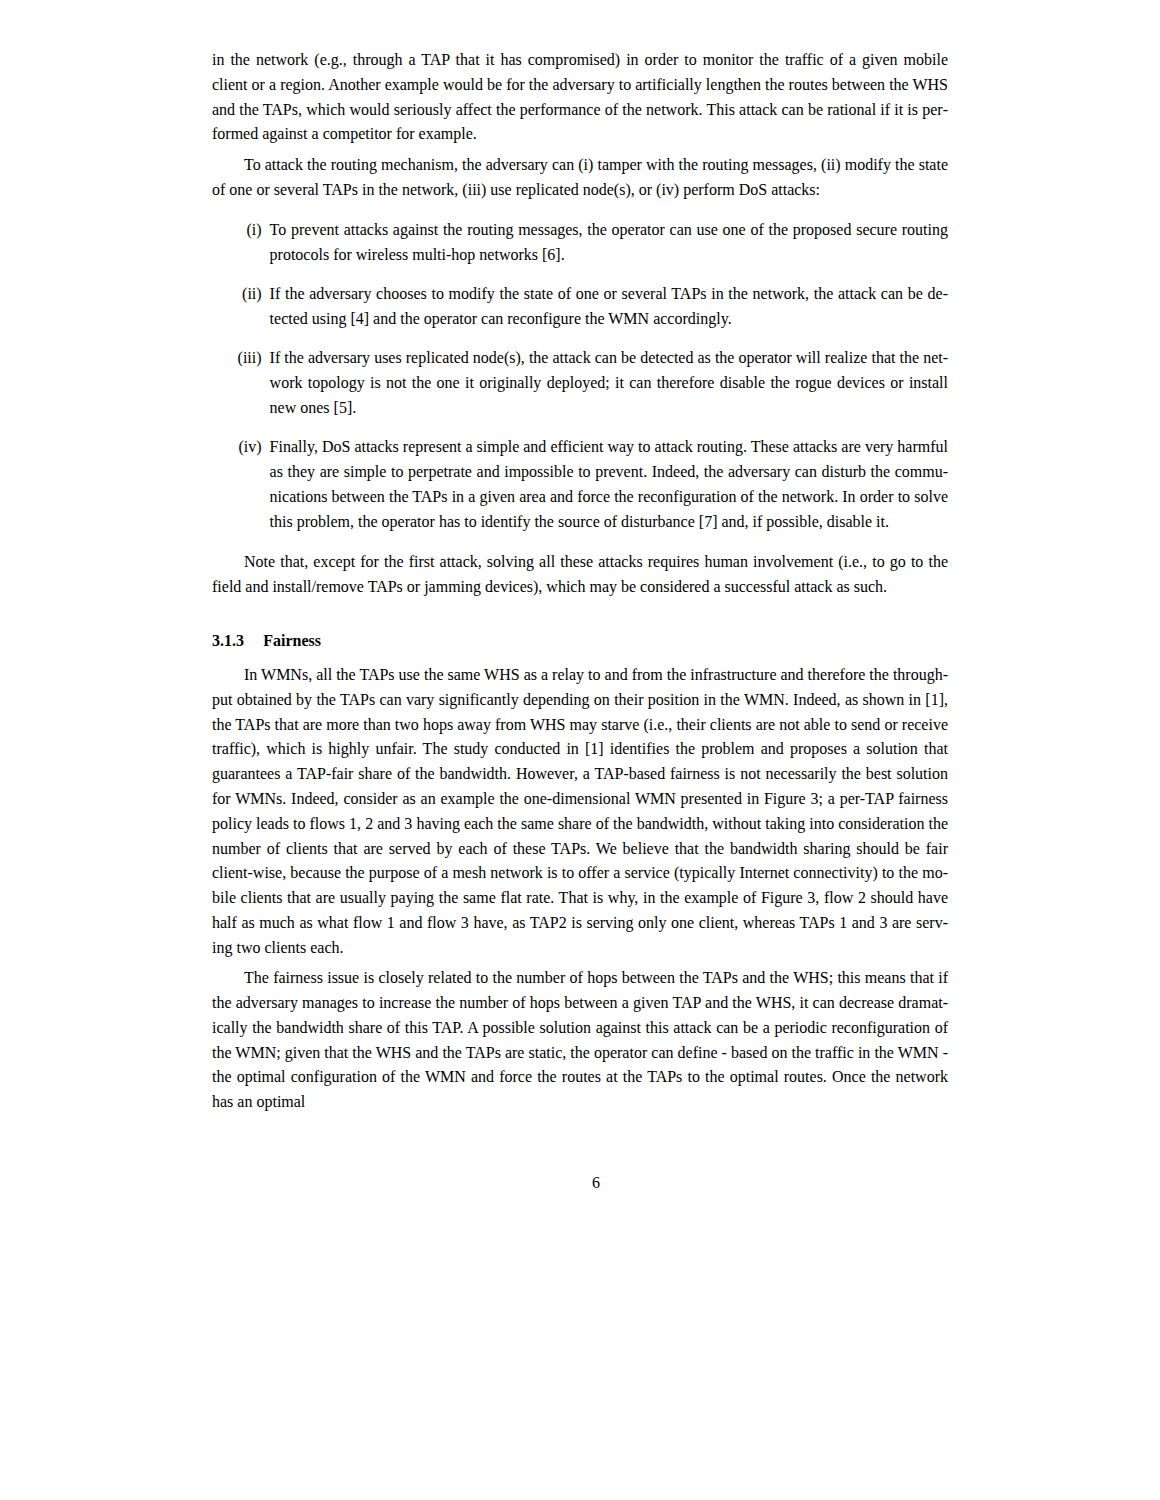in the network (e.g., through a TAP that it has compromised) in order to monitor the traffic of a given mobile client or a region. Another example would be for the adversary to artificially lengthen the routes between the WHS and the TAPs, which would seriously affect the performance of the network. This attack can be rational if it is performed against a competitor for example.
To attack the routing mechanism, the adversary can (i) tamper with the routing messages, (ii) modify the state of one or several TAPs in the network, (iii) use replicated node(s), or (iv) perform DoS attacks:
To prevent attacks against the routing messages, the operator can use one of the proposed secure routing protocols for wireless multi-hop networks [6].
If the adversary chooses to modify the state of one or several TAPs in the network, the attack can be detected using [4] and the operator can reconfigure the WMN accordingly.
If the adversary uses replicated node(s), the attack can be detected as the operator will realize that the network topology is not the one it originally deployed; it can therefore disable the rogue devices or install new ones [5].
Finally, DoS attacks represent a simple and efficient way to attack routing. These attacks are very harmful as they are simple to perpetrate and impossible to prevent. Indeed, the adversary can disturb the communications between the TAPs in a given area and force the reconfiguration of the network. In order to solve this problem, the operator has to identify the source of disturbance [7] and, if possible, disable it.
Note that, except for the first attack, solving all these attacks requires human involvement (i.e., to go to the field and install/remove TAPs or jamming devices), which may be considered a successful attack as such.
3.1.3 Fairness
In WMNs, all the TAPs use the same WHS as a relay to and from the infrastructure and therefore the throughput obtained by the TAPs can vary significantly depending on their position in the WMN. Indeed, as shown in [1], the TAPs that are more than two hops away from WHS may starve (i.e., their clients are not able to send or receive traffic), which is highly unfair. The study conducted in [1] identifies the problem and proposes a solution that guarantees a TAP-fair share of the bandwidth. However, a TAP-based fairness is not necessarily the best solution for WMNs. Indeed, consider as an example the one-dimensional WMN presented in Figure 3; a per-TAP fairness policy leads to flows 1, 2 and 3 having each the same share of the bandwidth, without taking into consideration the number of clients that are served by each of these TAPs. We believe that the bandwidth sharing should be fair client-wise, because the purpose of a mesh network is to offer a service (typically Internet connectivity) to the mobile clients that are usually paying the same flat rate. That is why, in the example of Figure 3, flow 2 should have half as much as what flow 1 and flow 3 have, as TAP2 is serving only one client, whereas TAPs 1 and 3 are serving two clients each.
The fairness issue is closely related to the number of hops between the TAPs and the WHS; this means that if the adversary manages to increase the number of hops between a given TAP and the WHS, it can decrease dramatically the bandwidth share of this TAP. A possible solution against this attack can be a periodic reconfiguration of the WMN; given that the WHS and the TAPs are static, the operator can define - based on the traffic in the WMN - the optimal configuration of the WMN and force the routes at the TAPs to the optimal routes. Once the network has an optimal
6